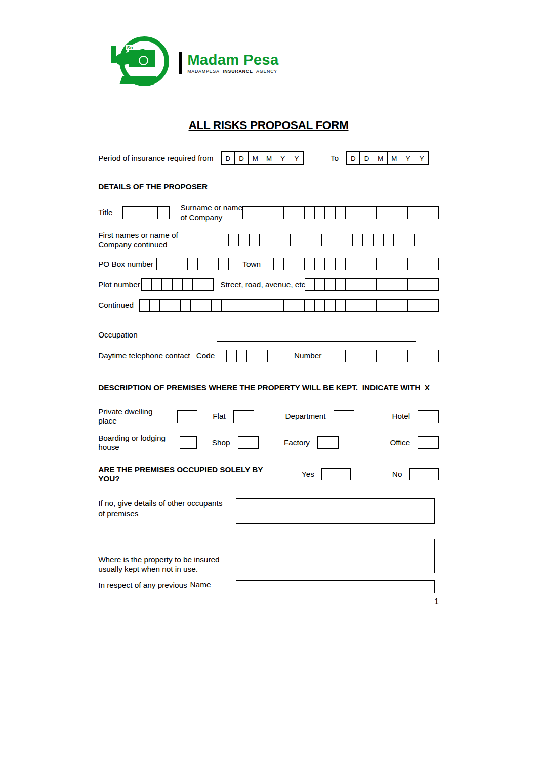So
Madam Pesa
MADAMPESA INSURANCE AGENCY
ALL RISKS PROPOSAL FORM
Period of insurance required from DD MM YY To DD MM YY
DETAILS OF THE PROPOSER
Title Surname or name
of Company
First names or name of
Company continued
PO Box number Town
Plot number Street, road, avenue, etc
Continued
Occupation
Daytime telephone contact Code Number
DESCRIPTION OF PREMISES WHERE THE PROPERTY WILL BE KEPT. INDICATE WITH X
Private dwelling place Flat Department Hotel
Boarding or lodging house Shop Factory Office
ARE THE PREMISES OCCUPIED SOLELY BY YOU? Yes No
If no, give details of other occupants
of premises
Where is the property to be insured
usually kept when not in use.
In respect of any previous Name
1